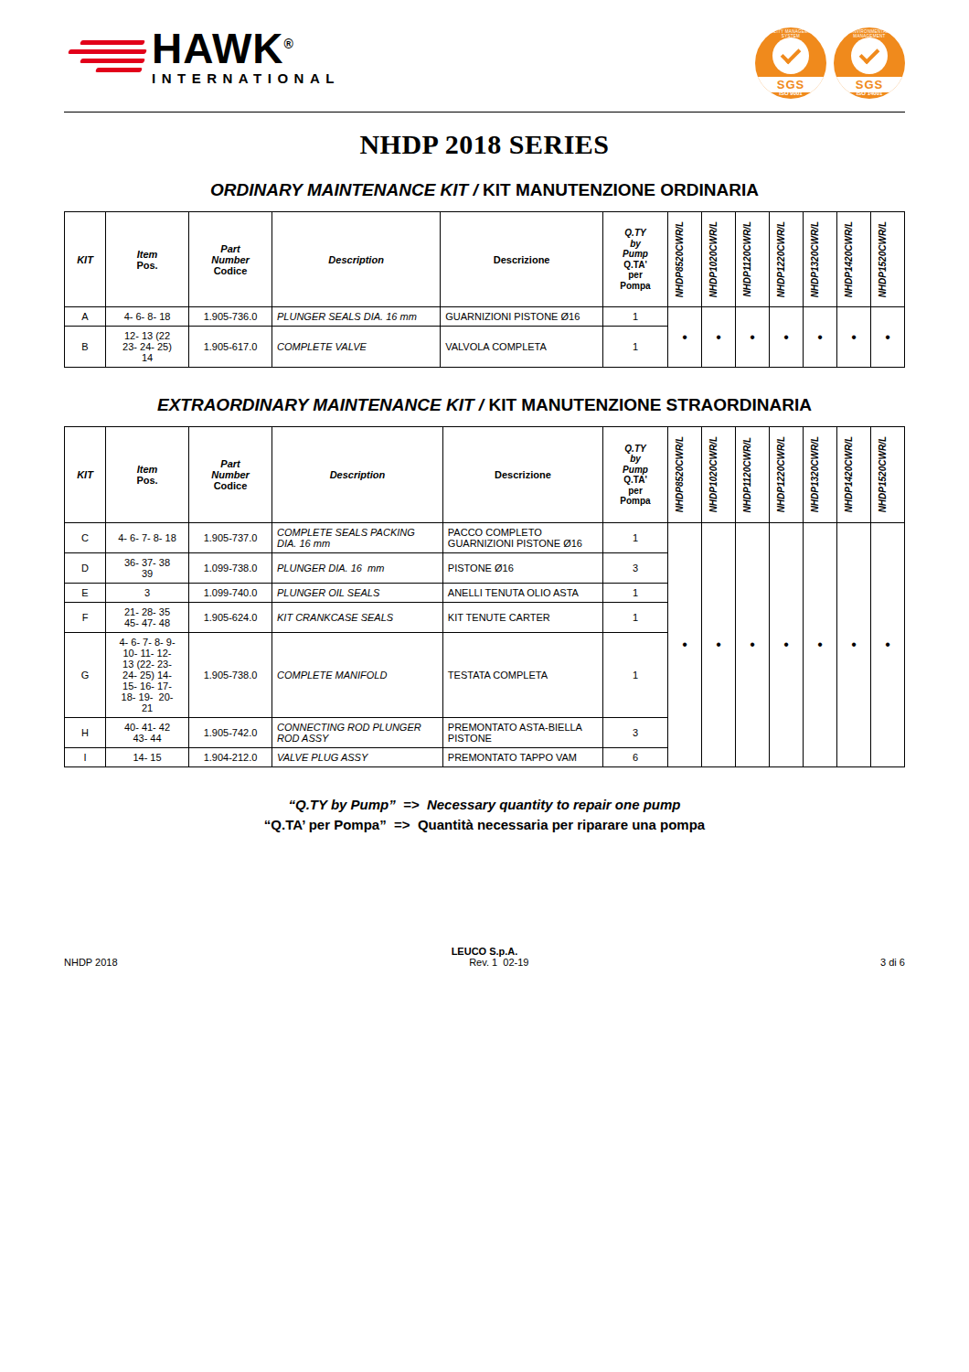HAWK®
INTERNATIONAL
QUALITY MANAGEMENT SYSTEM
SGS
ISO 9001
ENVIRONMENTAL MANAGEMENT
SGS
ISO 14001
NHDP 2018 SERIES
ORDINARY MAINTENANCE KIT / KIT MANUTENZIONE ORDINARIA
| KIT | Item Pos. | Part Number Codice | Description | Descrizione | Q.TY by Pump Q.TA' per Pompa | NHDP8520CWR/L | NHDP1020CWR/L | NHDP1120CWR/L | NHDP1220CWR/L | NHDP1320CWR/L | NHDP1420CWR/L | NHDP1520CWR/L |
| --- | --- | --- | --- | --- | --- | --- | --- | --- | --- | --- | --- | --- |
| A | 4- 6- 8- 18 | 1.905-736.0 | PLUNGER SEALS DIA. 16 mm | GUARNIZIONI PISTONE Ø16 | 1 | • | • | • | • | • | • | • |
| B | 12- 13 (22 23- 24- 25) 14 | 1.905-617.0 | COMPLETE VALVE | VALVOLA COMPLETA | 1 |
EXTRAORDINARY MAINTENANCE KIT / KIT MANUTENZIONE STRAORDINARIA
| KIT | Item Pos. | Part Number Codice | Description | Descrizione | Q.TY by Pump Q.TA' per Pompa | NHDP8520CWR/L | NHDP1020CWR/L | NHDP1120CWR/L | NHDP1220CWR/L | NHDP1320CWR/L | NHDP1420CWR/L | NHDP1520CWR/L |
| --- | --- | --- | --- | --- | --- | --- | --- | --- | --- | --- | --- | --- |
| C | 4- 6- 7- 8- 18 | 1.905-737.0 | COMPLETE SEALS PACKING DIA. 16 mm | PACCO COMPLETO GUARNIZIONI PISTONE Ø16 | 1 | • | • | • | • | • | • | • |
| D | 36- 37- 38 39 | 1.099-738.0 | PLUNGER DIA. 16 mm | PISTONE Ø16 | 3 |
| E | 3 | 1.099-740.0 | PLUNGER OIL SEALS | ANELLI TENUTA OLIO ASTA | 1 |
| F | 21- 28- 35 45- 47- 48 | 1.905-624.0 | KIT CRANKCASE SEALS | KIT TENUTE CARTER | 1 |
| G | 4- 6- 7- 8- 9- 10- 11- 12- 13 (22- 23- 24- 25) 14- 15- 16- 17- 18- 19- 20- 21 | 1.905-738.0 | COMPLETE MANIFOLD | TESTATA COMPLETA | 1 |
| H | 40- 41- 42 43- 44 | 1.905-742.0 | CONNECTING ROD PLUNGER ROD ASSY | PREMONTATO ASTA-BIELLA PISTONE | 3 |
| I | 14- 15 | 1.904-212.0 | VALVE PLUG ASSY | PREMONTATO TAPPO VAM | 6 |
“Q.TY by Pump” => Necessary quantity to repair one pump
“Q.TA’ per Pompa” => Quantità necessaria per riparare una pompa
LEUCO S.p.A.
NHDP 2018
Rev. 1 02-19
3 di 6